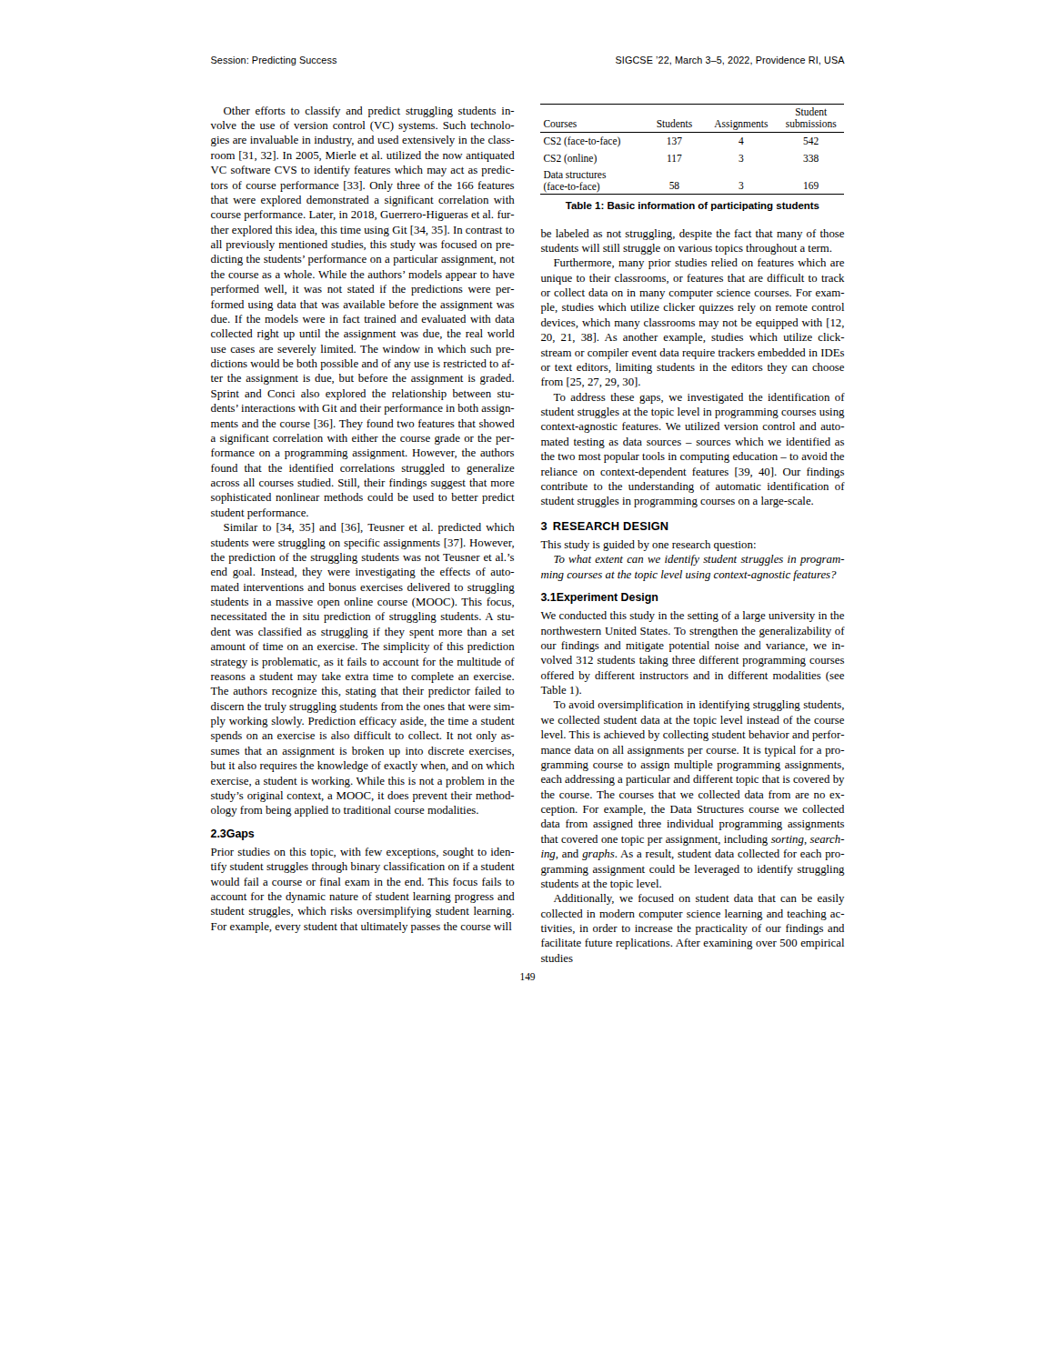Session: Predicting Success
SIGCSE ’22, March 3–5, 2022, Providence RI, USA
Other efforts to classify and predict struggling students involve the use of version control (VC) systems. Such technologies are invaluable in industry, and used extensively in the classroom [31, 32]. In 2005, Mierle et al. utilized the now antiquated VC software CVS to identify features which may act as predictors of course performance [33]. Only three of the 166 features that were explored demonstrated a significant correlation with course performance. Later, in 2018, Guerrero-Higueras et al. further explored this idea, this time using Git [34, 35]. In contrast to all previously mentioned studies, this study was focused on predicting the students’ performance on a particular assignment, not the course as a whole. While the authors’ models appear to have performed well, it was not stated if the predictions were performed using data that was available before the assignment was due. If the models were in fact trained and evaluated with data collected right up until the assignment was due, the real world use cases are severely limited. The window in which such predictions would be both possible and of any use is restricted to after the assignment is due, but before the assignment is graded. Sprint and Conci also explored the relationship between students’ interactions with Git and their performance in both assignments and the course [36]. They found two features that showed a significant correlation with either the course grade or the performance on a programming assignment. However, the authors found that the identified correlations struggled to generalize across all courses studied. Still, their findings suggest that more sophisticated nonlinear methods could be used to better predict student performance.
Similar to [34, 35] and [36], Teusner et al. predicted which students were struggling on specific assignments [37]. However, the prediction of the struggling students was not Teusner et al.’s end goal. Instead, they were investigating the effects of automated interventions and bonus exercises delivered to struggling students in a massive open online course (MOOC). This focus, necessitated the in situ prediction of struggling students. A student was classified as struggling if they spent more than a set amount of time on an exercise. The simplicity of this prediction strategy is problematic, as it fails to account for the multitude of reasons a student may take extra time to complete an exercise. The authors recognize this, stating that their predictor failed to discern the truly struggling students from the ones that were simply working slowly. Prediction efficacy aside, the time a student spends on an exercise is also difficult to collect. It not only assumes that an assignment is broken up into discrete exercises, but it also requires the knowledge of exactly when, and on which exercise, a student is working. While this is not a problem in the study’s original context, a MOOC, it does prevent their methodology from being applied to traditional course modalities.
2.3 Gaps
Prior studies on this topic, with few exceptions, sought to identify student struggles through binary classification on if a student would fail a course or final exam in the end. This focus fails to account for the dynamic nature of student learning progress and student struggles, which risks oversimplifying student learning. For example, every student that ultimately passes the course will
| Courses | Students | Assignments | Student submissions |
| --- | --- | --- | --- |
| CS2 (face-to-face) | 137 | 4 | 542 |
| CS2 (online) | 117 | 3 | 338 |
| Data structures (face-to-face) | 58 | 3 | 169 |
Table 1: Basic information of participating students
be labeled as not struggling, despite the fact that many of those students will still struggle on various topics throughout a term.
Furthermore, many prior studies relied on features which are unique to their classrooms, or features that are difficult to track or collect data on in many computer science courses. For example, studies which utilize clicker quizzes rely on remote control devices, which many classrooms may not be equipped with [12, 20, 21, 38]. As another example, studies which utilize clickstream or compiler event data require trackers embedded in IDEs or text editors, limiting students in the editors they can choose from [25, 27, 29, 30].
To address these gaps, we investigated the identification of student struggles at the topic level in programming courses using context-agnostic features. We utilized version control and automated testing as data sources – sources which we identified as the two most popular tools in computing education – to avoid the reliance on context-dependent features [39, 40]. Our findings contribute to the understanding of automatic identification of student struggles in programming courses on a large-scale.
3 RESEARCH DESIGN
This study is guided by one research question:
To what extent can we identify student struggles in programming courses at the topic level using context-agnostic features?
3.1 Experiment Design
We conducted this study in the setting of a large university in the northwestern United States. To strengthen the generalizability of our findings and mitigate potential noise and variance, we involved 312 students taking three different programming courses offered by different instructors and in different modalities (see Table 1).
To avoid oversimplification in identifying struggling students, we collected student data at the topic level instead of the course level. This is achieved by collecting student behavior and performance data on all assignments per course. It is typical for a programming course to assign multiple programming assignments, each addressing a particular and different topic that is covered by the course. The courses that we collected data from are no exception. For example, the Data Structures course we collected data from assigned three individual programming assignments that covered one topic per assignment, including sorting, searching, and graphs. As a result, student data collected for each programming assignment could be leveraged to identify struggling students at the topic level.
Additionally, we focused on student data that can be easily collected in modern computer science learning and teaching activities, in order to increase the practicality of our findings and facilitate future replications. After examining over 500 empirical studies
149